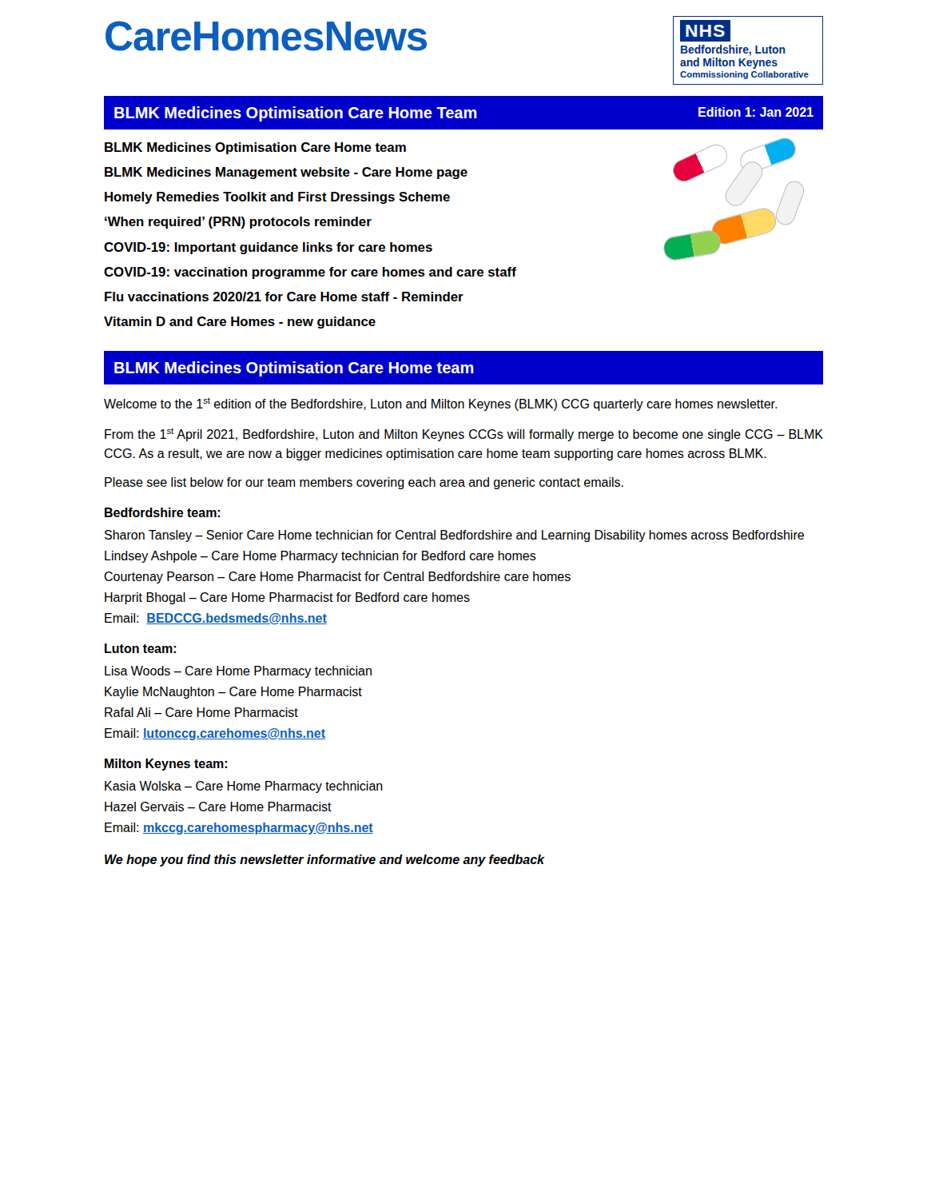CareHomesNews
NHS
Bedfordshire, Luton
and Milton Keynes
Commissioning Collaborative
BLMK Medicines Optimisation Care Home Team Edition 1: Jan 2021
BLMK Medicines Optimisation Care Home team
BLMK Medicines Management website - Care Home page
Homely Remedies Toolkit and First Dressings Scheme
‘When required’ (PRN) protocols reminder
COVID-19: Important guidance links for care homes
COVID-19: vaccination programme for care homes and care staff
Flu vaccinations 2020/21 for Care Home staff - Reminder
Vitamin D and Care Homes - new guidance
BLMK Medicines Optimisation Care Home team
Welcome to the 1st edition of the Bedfordshire, Luton and Milton Keynes (BLMK) CCG quarterly care homes newsletter.
From the 1st April 2021, Bedfordshire, Luton and Milton Keynes CCGs will formally merge to become one single CCG – BLMK CCG. As a result, we are now a bigger medicines optimisation care home team supporting care homes across BLMK.
Please see list below for our team members covering each area and generic contact emails.
Bedfordshire team:
Sharon Tansley – Senior Care Home technician for Central Bedfordshire and Learning Disability homes across Bedfordshire
Lindsey Ashpole – Care Home Pharmacy technician for Bedford care homes
Courtenay Pearson – Care Home Pharmacist for Central Bedfordshire care homes
Harprit Bhogal – Care Home Pharmacist for Bedford care homes
Email: BEDCCG.bedsmeds@nhs.net
Luton team:
Lisa Woods – Care Home Pharmacy technician
Kaylie McNaughton – Care Home Pharmacist
Rafal Ali – Care Home Pharmacist
Email: lutonccg.carehomes@nhs.net
Milton Keynes team:
Kasia Wolska – Care Home Pharmacy technician
Hazel Gervais – Care Home Pharmacist
Email: mkccg.carehomespharmacy@nhs.net
We hope you find this newsletter informative and welcome any feedback